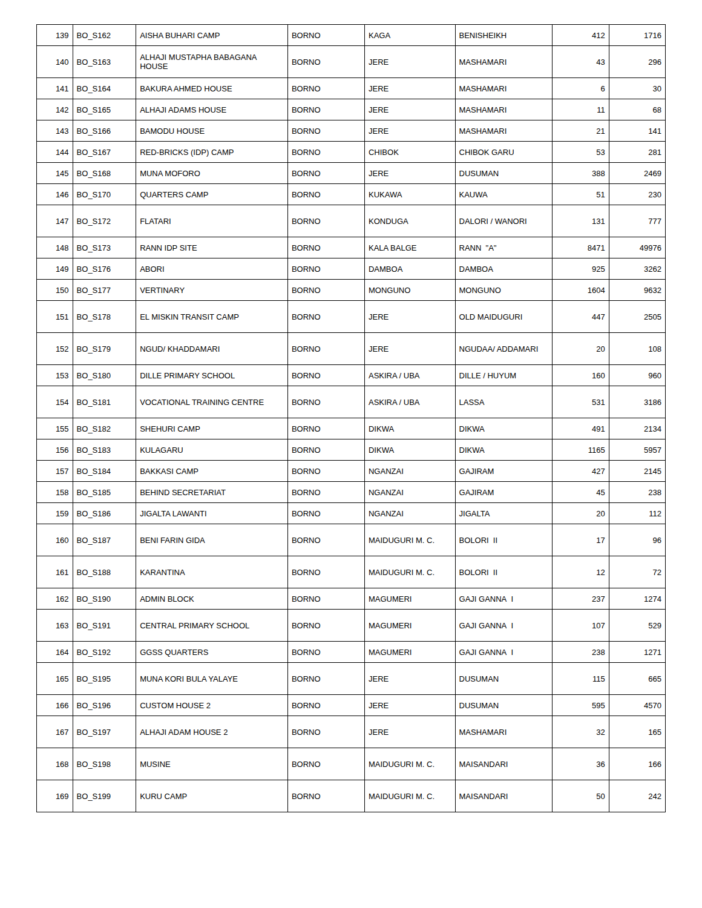| 139 | BO_S162 | AISHA BUHARI CAMP | BORNO | KAGA | BENISHEIKH | 412 | 1716 |
| 140 | BO_S163 | ALHAJI MUSTAPHA BABAGANA HOUSE | BORNO | JERE | MASHAMARI | 43 | 296 |
| 141 | BO_S164 | BAKURA AHMED HOUSE | BORNO | JERE | MASHAMARI | 6 | 30 |
| 142 | BO_S165 | ALHAJI ADAMS HOUSE | BORNO | JERE | MASHAMARI | 11 | 68 |
| 143 | BO_S166 | BAMODU HOUSE | BORNO | JERE | MASHAMARI | 21 | 141 |
| 144 | BO_S167 | RED-BRICKS (IDP) CAMP | BORNO | CHIBOK | CHIBOK GARU | 53 | 281 |
| 145 | BO_S168 | MUNA MOFORO | BORNO | JERE | DUSUMAN | 388 | 2469 |
| 146 | BO_S170 | QUARTERS CAMP | BORNO | KUKAWA | KAUWA | 51 | 230 |
| 147 | BO_S172 | FLATARI | BORNO | KONDUGA | DALORI / WANORI | 131 | 777 |
| 148 | BO_S173 | RANN IDP SITE | BORNO | KALA BALGE | RANN "A" | 8471 | 49976 |
| 149 | BO_S176 | ABORI | BORNO | DAMBOA | DAMBOA | 925 | 3262 |
| 150 | BO_S177 | VERTINARY | BORNO | MONGUNO | MONGUNO | 1604 | 9632 |
| 151 | BO_S178 | EL MISKIN TRANSIT CAMP | BORNO | JERE | OLD MAIDUGURI | 447 | 2505 |
| 152 | BO_S179 | NGUD/ KHADDAMARI | BORNO | JERE | NGUDAA/ ADDAMARI | 20 | 108 |
| 153 | BO_S180 | DILLE PRIMARY SCHOOL | BORNO | ASKIRA / UBA | DILLE / HUYUM | 160 | 960 |
| 154 | BO_S181 | VOCATIONAL TRAINING CENTRE | BORNO | ASKIRA / UBA | LASSA | 531 | 3186 |
| 155 | BO_S182 | SHEHURI CAMP | BORNO | DIKWA | DIKWA | 491 | 2134 |
| 156 | BO_S183 | KULAGARU | BORNO | DIKWA | DIKWA | 1165 | 5957 |
| 157 | BO_S184 | BAKKASI CAMP | BORNO | NGANZAI | GAJIRAM | 427 | 2145 |
| 158 | BO_S185 | BEHIND SECRETARIAT | BORNO | NGANZAI | GAJIRAM | 45 | 238 |
| 159 | BO_S186 | JIGALTA LAWANTI | BORNO | NGANZAI | JIGALTA | 20 | 112 |
| 160 | BO_S187 | BENI FARIN GIDA | BORNO | MAIDUGURI M. C. | BOLORI II | 17 | 96 |
| 161 | BO_S188 | KARANTINA | BORNO | MAIDUGURI M. C. | BOLORI II | 12 | 72 |
| 162 | BO_S190 | ADMIN BLOCK | BORNO | MAGUMERI | GAJI GANNA I | 237 | 1274 |
| 163 | BO_S191 | CENTRAL PRIMARY SCHOOL | BORNO | MAGUMERI | GAJI GANNA I | 107 | 529 |
| 164 | BO_S192 | GGSS QUARTERS | BORNO | MAGUMERI | GAJI GANNA I | 238 | 1271 |
| 165 | BO_S195 | MUNA KORI BULA YALAYE | BORNO | JERE | DUSUMAN | 115 | 665 |
| 166 | BO_S196 | CUSTOM HOUSE 2 | BORNO | JERE | DUSUMAN | 595 | 4570 |
| 167 | BO_S197 | ALHAJI ADAM HOUSE 2 | BORNO | JERE | MASHAMARI | 32 | 165 |
| 168 | BO_S198 | MUSINE | BORNO | MAIDUGURI M. C. | MAISANDARI | 36 | 166 |
| 169 | BO_S199 | KURU CAMP | BORNO | MAIDUGURI M. C. | MAISANDARI | 50 | 242 |